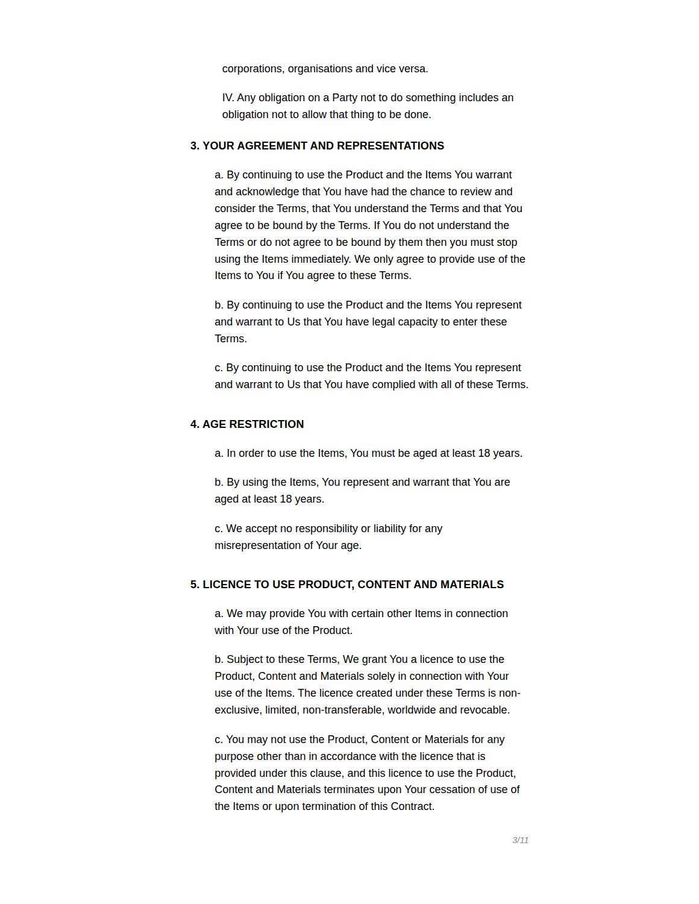corporations, organisations and vice versa.
IV. Any obligation on a Party not to do something includes an obligation not to allow that thing to be done.
3. Your Agreement and Representations
a. By continuing to use the Product and the Items You warrant and acknowledge that You have had the chance to review and consider the Terms, that You understand the Terms and that You agree to be bound by the Terms. If You do not understand the Terms or do not agree to be bound by them then you must stop using the Items immediately. We only agree to provide use of the Items to You if You agree to these Terms.
b. By continuing to use the Product and the Items You represent and warrant to Us that You have legal capacity to enter these Terms.
c. By continuing to use the Product and the Items You represent and warrant to Us that You have complied with all of these Terms.
4. Age Restriction
a. In order to use the Items, You must be aged at least 18 years.
b. By using the Items, You represent and warrant that You are aged at least 18 years.
c. We accept no responsibility or liability for any misrepresentation of Your age.
5. Licence to Use Product, Content and Materials
a. We may provide You with certain other Items in connection with Your use of the Product.
b. Subject to these Terms, We grant You a licence to use the Product, Content and Materials solely in connection with Your use of the Items. The licence created under these Terms is non-exclusive, limited, non-transferable, worldwide and revocable.
c. You may not use the Product, Content or Materials for any purpose other than in accordance with the licence that is provided under this clause, and this licence to use the Product, Content and Materials terminates upon Your cessation of use of the Items or upon termination of this Contract.
3/11